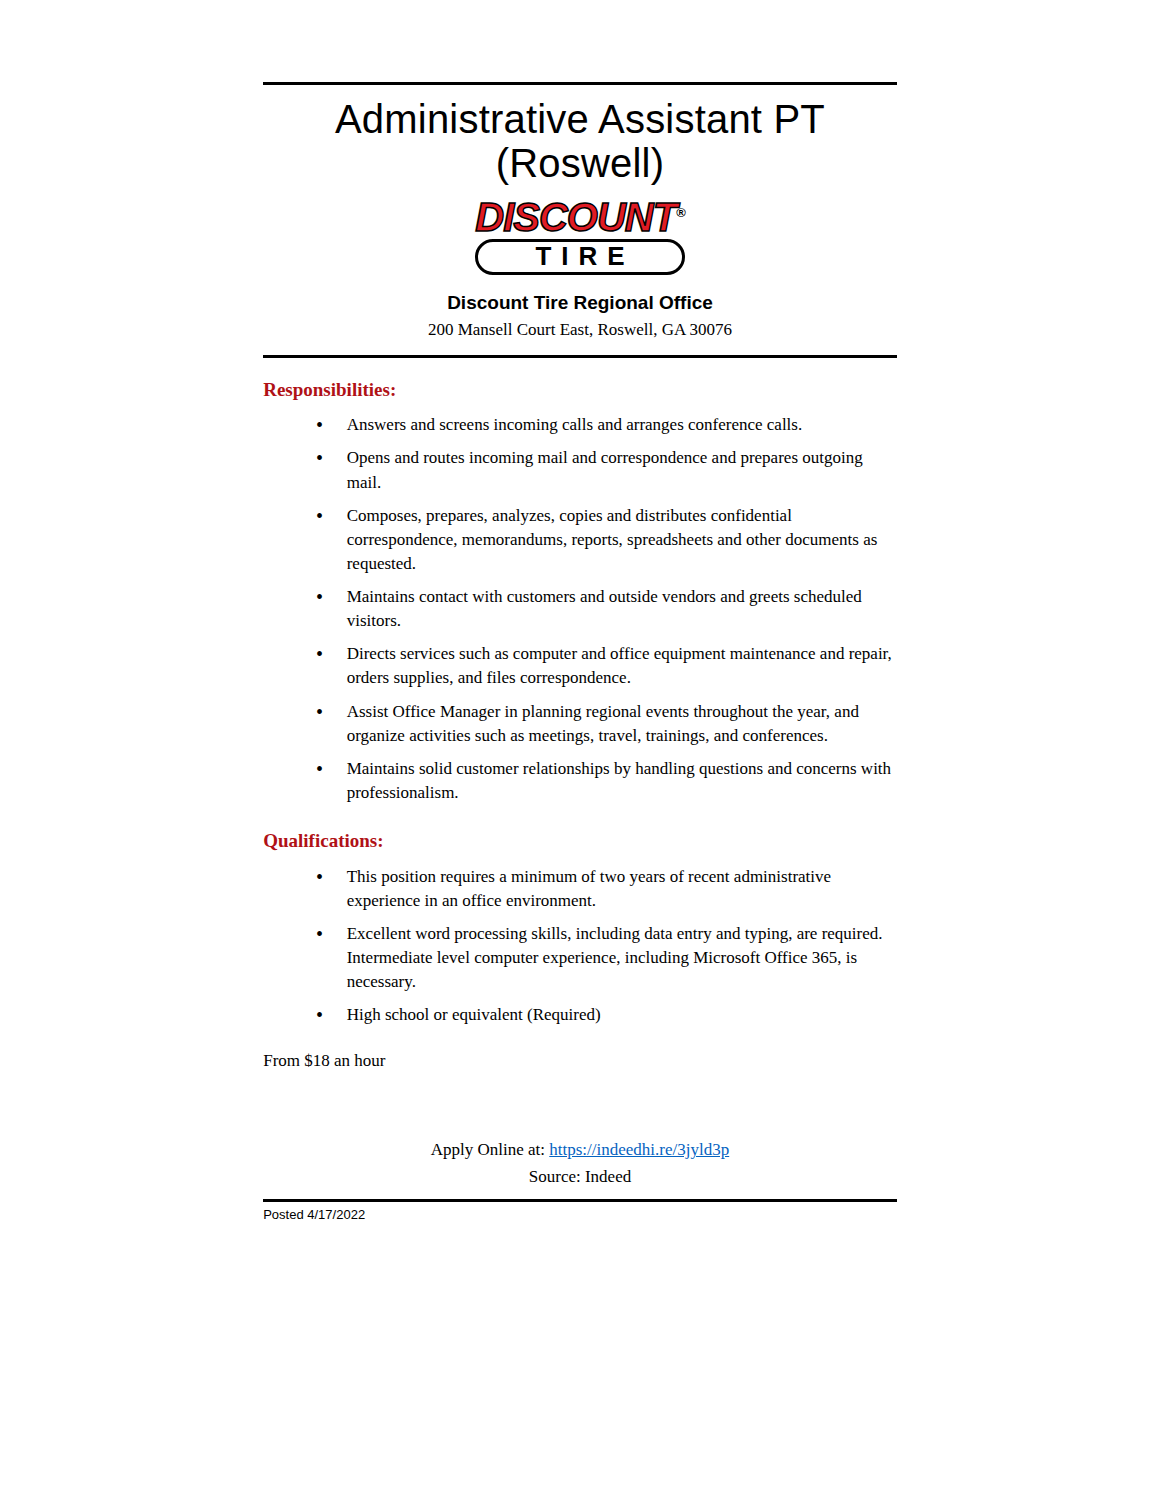Administrative Assistant PT (Roswell)
DISCOUNT® TIRE
Discount Tire Regional Office
200 Mansell Court East, Roswell, GA 30076
Responsibilities:
Answers and screens incoming calls and arranges conference calls.
Opens and routes incoming mail and correspondence and prepares outgoing mail.
Composes, prepares, analyzes, copies and distributes confidential correspondence, memorandums, reports, spreadsheets and other documents as requested.
Maintains contact with customers and outside vendors and greets scheduled visitors.
Directs services such as computer and office equipment maintenance and repair, orders supplies, and files correspondence.
Assist Office Manager in planning regional events throughout the year, and organize activities such as meetings, travel, trainings, and conferences.
Maintains solid customer relationships by handling questions and concerns with professionalism.
Qualifications:
This position requires a minimum of two years of recent administrative experience in an office environment.
Excellent word processing skills, including data entry and typing, are required. Intermediate level computer experience, including Microsoft Office 365, is necessary.
High school or equivalent (Required)
From $18 an hour
Apply Online at: https://indeedhi.re/3jyld3p
Source: Indeed
Posted 4/17/2022